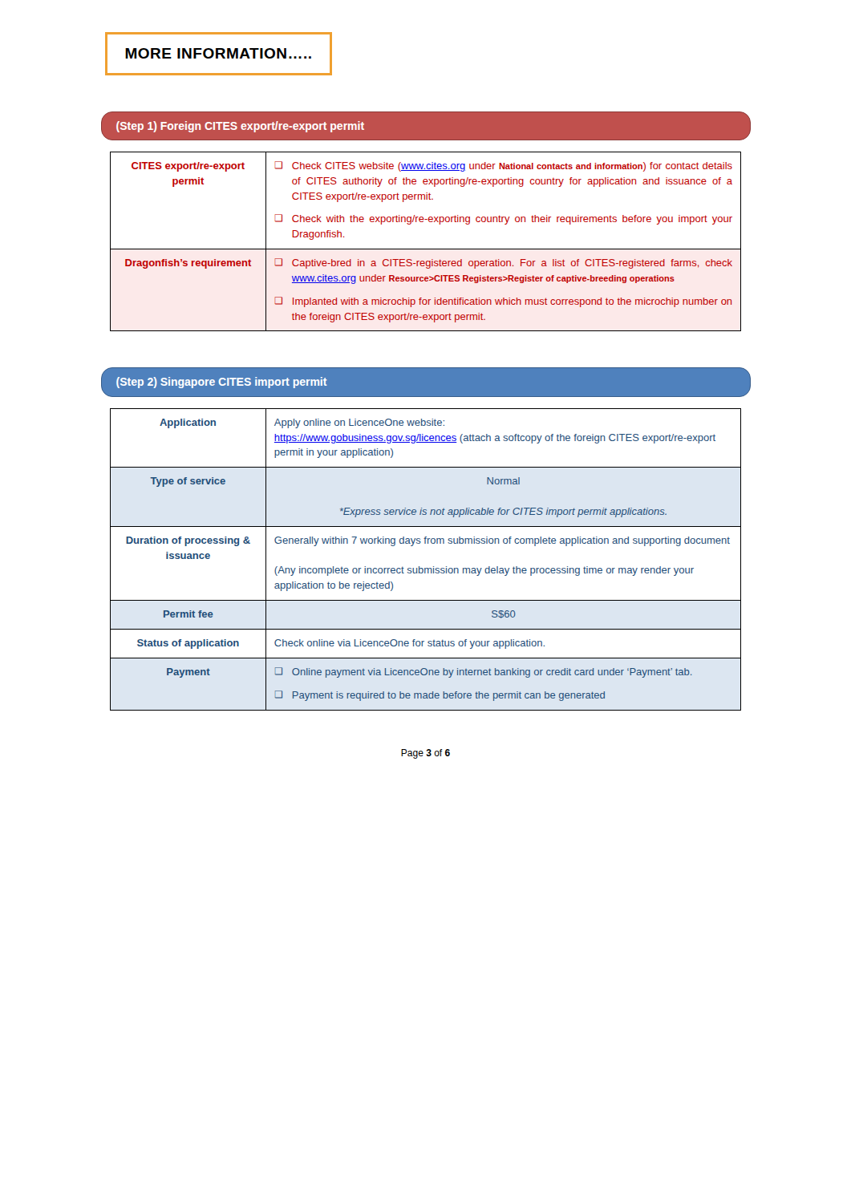MORE INFORMATION…..
(Step 1) Foreign CITES export/re-export permit
| CITES export/re-export permit | Check CITES website ( www.cites.org under National contacts and information ) for contact details of CITES authority of the exporting/re-exporting country for application and issuance of a CITES export/re-export permit. Check with the exporting/re-exporting country on their requirements before you import your Dragonfish. |
| Dragonfish’s requirement | Captive-bred in a CITES-registered operation. For a list of CITES-registered farms, check www.cites.org under Resource>CITES Registers>Register of captive-breeding operations Implanted with a microchip for identification which must correspond to the microchip number on the foreign CITES export/re-export permit. |
(Step 2) Singapore CITES import permit
| Application | Apply online on LicenceOne website: https://www.gobusiness.gov.sg/licences (attach a softcopy of the foreign CITES export/re-export permit in your application) |
| Type of service | Normal *Express service is not applicable for CITES import permit applications. |
| Duration of processing & issuance | Generally within 7 working days from submission of complete application and supporting document (Any incomplete or incorrect submission may delay the processing time or may render your application to be rejected) |
| Permit fee | S$60 |
| Status of application | Check online via LicenceOne for status of your application. |
| Payment | Online payment via LicenceOne by internet banking or credit card under ‘Payment’ tab. Payment is required to be made before the permit can be generated |
Page 3 of 6